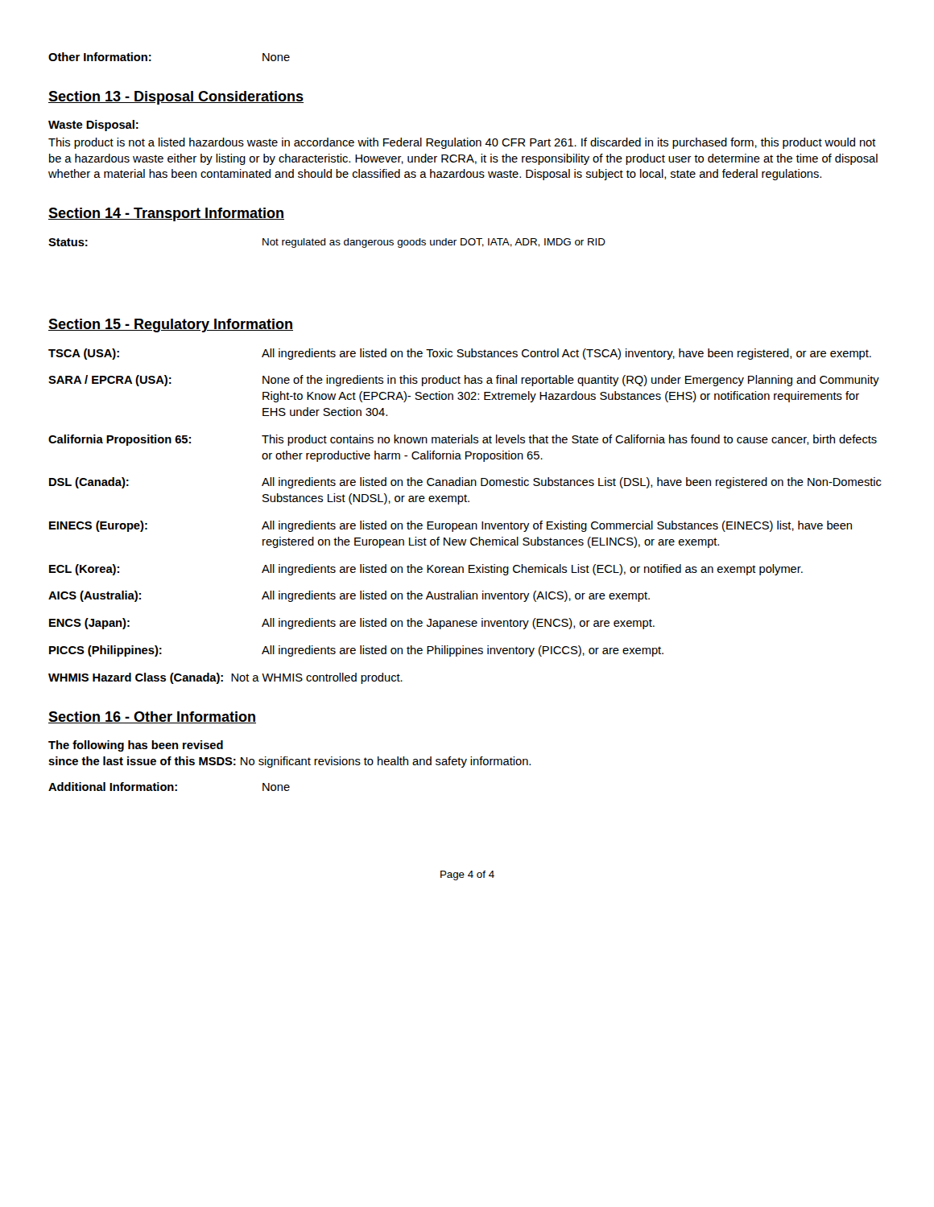Other Information:
None
Section 13 - Disposal Considerations
Waste Disposal:
This product is not a listed hazardous waste in accordance with Federal Regulation 40 CFR Part 261. If discarded in its purchased form, this product would not be a hazardous waste either by listing or by characteristic. However, under RCRA, it is the responsibility of the product user to determine at the time of disposal whether a material has been contaminated and should be classified as a hazardous waste. Disposal is subject to local, state and federal regulations.
Section 14 - Transport Information
Status:
Not regulated as dangerous goods under DOT, IATA, ADR, IMDG or RID
Section 15 - Regulatory Information
TSCA (USA):
All ingredients are listed on the Toxic Substances Control Act (TSCA) inventory, have been registered, or are exempt.
SARA / EPCRA (USA):
None of the ingredients in this product has a final reportable quantity (RQ) under Emergency Planning and Community Right-to Know Act (EPCRA)- Section 302: Extremely Hazardous Substances (EHS) or notification requirements for EHS under Section 304.
California Proposition 65:
This product contains no known materials at levels that the State of California has found to cause cancer, birth defects or other reproductive harm - California Proposition 65.
DSL (Canada):
All ingredients are listed on the Canadian Domestic Substances List (DSL), have been registered on the Non-Domestic Substances List (NDSL), or are exempt.
EINECS (Europe):
All ingredients are listed on the European Inventory of Existing Commercial Substances (EINECS) list, have been registered on the European List of New Chemical Substances (ELINCS), or are exempt.
ECL (Korea):
All ingredients are listed on the Korean Existing Chemicals List (ECL), or notified as an exempt polymer.
AICS (Australia):
All ingredients are listed on the Australian inventory (AICS), or are exempt.
ENCS (Japan):
All ingredients are listed on the Japanese inventory (ENCS), or are exempt.
PICCS (Philippines):
All ingredients are listed on the Philippines inventory (PICCS), or are exempt.
WHMIS Hazard Class (Canada): Not a WHMIS controlled product.
Section 16 - Other Information
The following has been revised
since the last issue of this MSDS: No significant revisions to health and safety information.
Additional Information:
None
Page 4 of 4